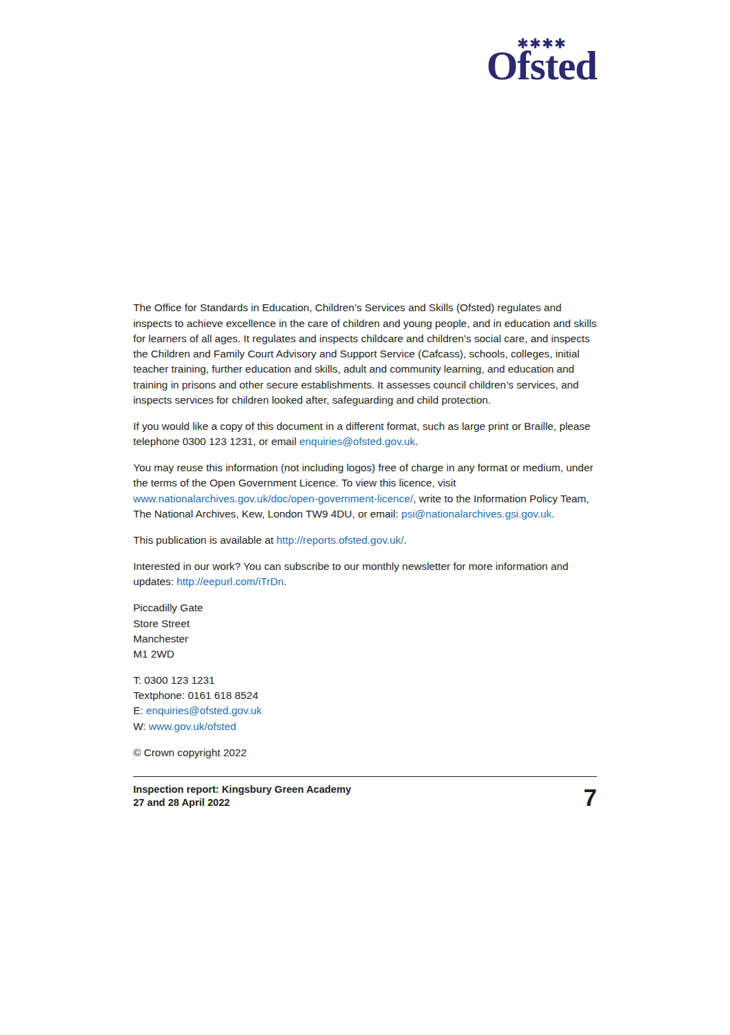✱✱✱✱
Ofsted
The Office for Standards in Education, Children’s Services and Skills (Ofsted) regulates and inspects to achieve excellence in the care of children and young people, and in education and skills for learners of all ages. It regulates and inspects childcare and children’s social care, and inspects the Children and Family Court Advisory and Support Service (Cafcass), schools, colleges, initial teacher training, further education and skills, adult and community learning, and education and training in prisons and other secure establishments. It assesses council children’s services, and inspects services for children looked after, safeguarding and child protection.
If you would like a copy of this document in a different format, such as large print or Braille, please telephone 0300 123 1231, or email enquiries@ofsted.gov.uk.
You may reuse this information (not including logos) free of charge in any format or medium, under the terms of the Open Government Licence. To view this licence, visit www.nationalarchives.gov.uk/doc/open-government-licence/, write to the Information Policy Team, The National Archives, Kew, London TW9 4DU, or email: psi@nationalarchives.gsi.gov.uk.
This publication is available at http://reports.ofsted.gov.uk/.
Interested in our work? You can subscribe to our monthly newsletter for more information and updates: http://eepurl.com/iTrDn.
Piccadilly Gate
Store Street
Manchester
M1 2WD
T: 0300 123 1231
Textphone: 0161 618 8524
E: enquiries@ofsted.gov.uk
W: www.gov.uk/ofsted
© Crown copyright 2022
Inspection report: Kingsbury Green Academy
27 and 28 April 2022
7